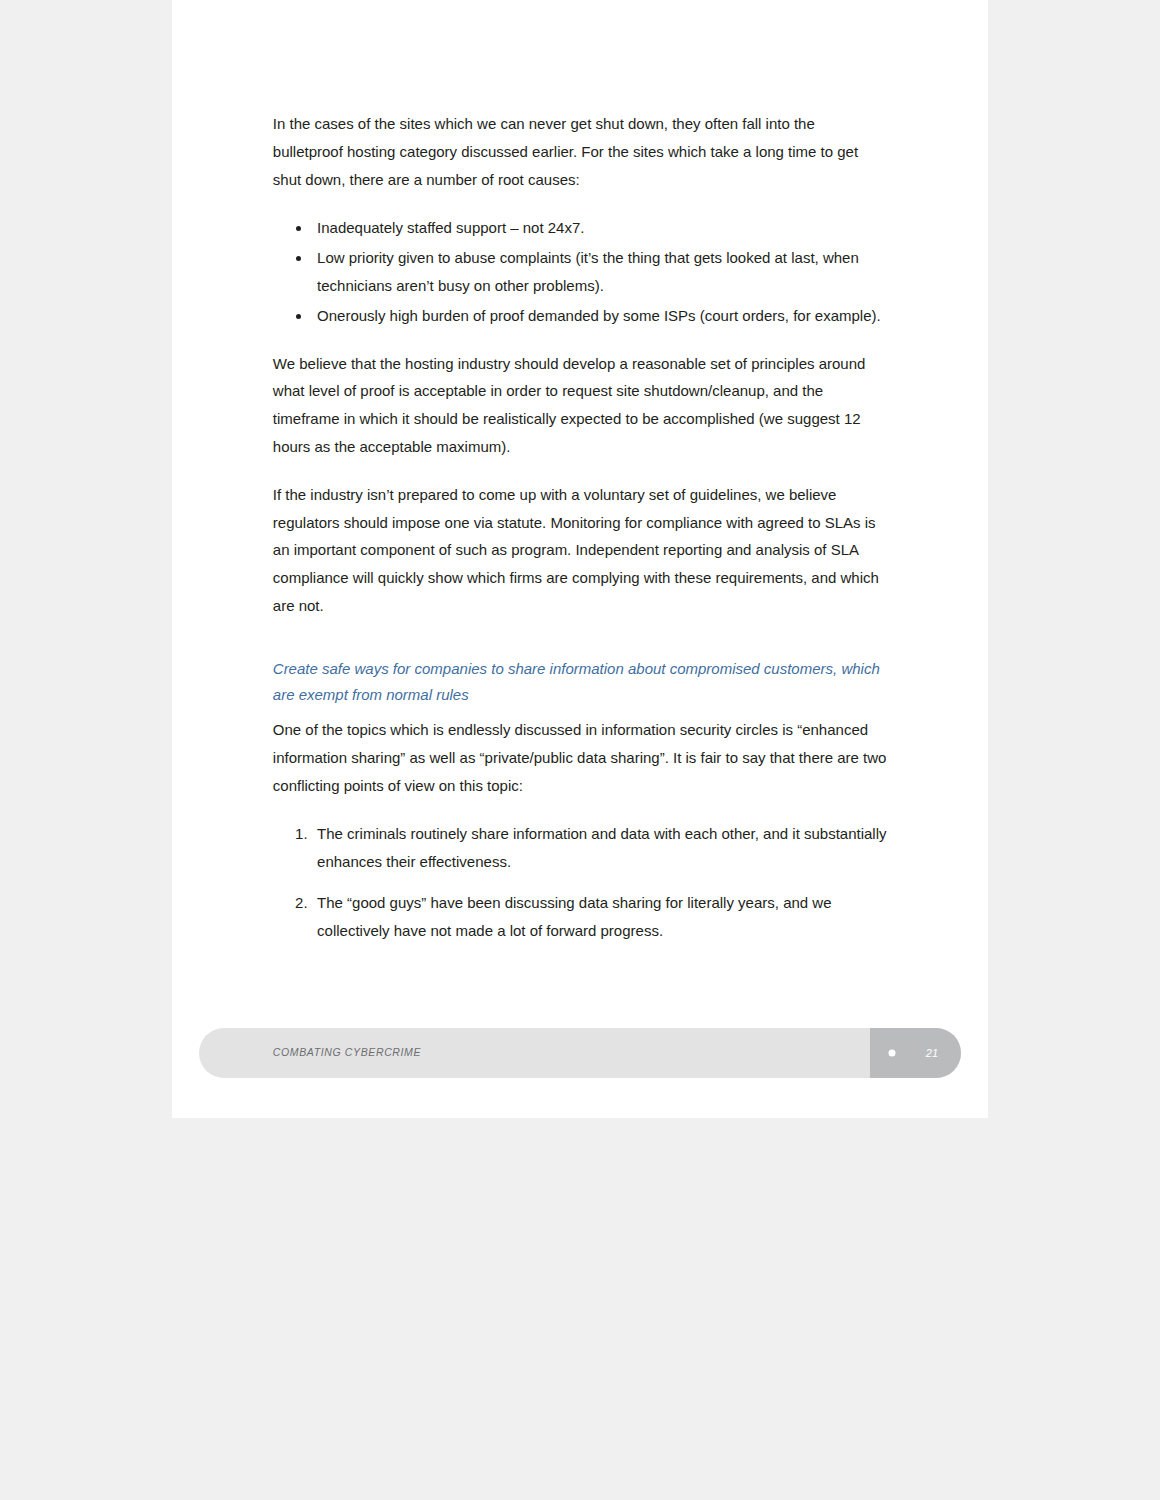In the cases of the sites which we can never get shut down, they often fall into the bulletproof hosting category discussed earlier. For the sites which take a long time to get shut down, there are a number of root causes:
Inadequately staffed support – not 24x7.
Low priority given to abuse complaints (it’s the thing that gets looked at last, when technicians aren’t busy on other problems).
Onerously high burden of proof demanded by some ISPs (court orders, for example).
We believe that the hosting industry should develop a reasonable set of principles around what level of proof is acceptable in order to request site shutdown/cleanup, and the timeframe in which it should be realistically expected to be accomplished (we suggest 12 hours as the acceptable maximum).
If the industry isn’t prepared to come up with a voluntary set of guidelines, we believe regulators should impose one via statute. Monitoring for compliance with agreed to SLAs is an important component of such as program. Independent reporting and analysis of SLA compliance will quickly show which firms are complying with these requirements, and which are not.
Create safe ways for companies to share information about compromised customers, which are exempt from normal rules
One of the topics which is endlessly discussed in information security circles is “enhanced information sharing” as well as “private/public data sharing”. It is fair to say that there are two conflicting points of view on this topic:
The criminals routinely share information and data with each other, and it substantially enhances their effectiveness.
The “good guys” have been discussing data sharing for literally years, and we collectively have not made a lot of forward progress.
Combating Cybercrime
21